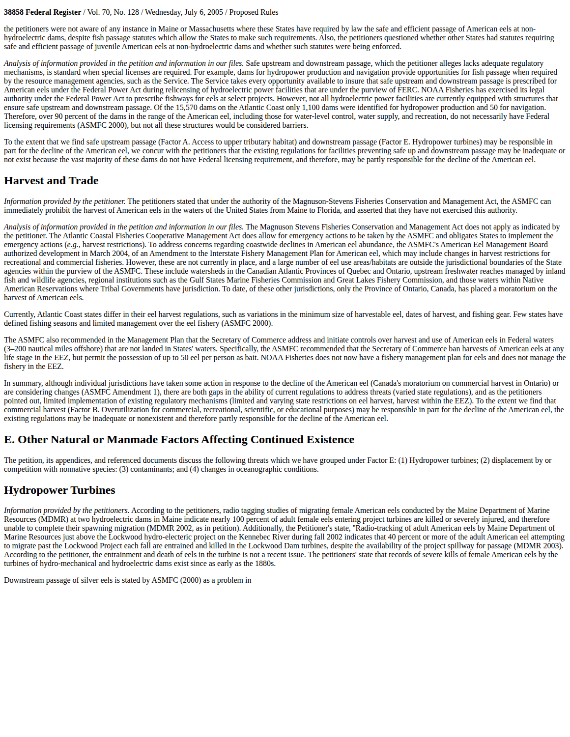38858 Federal Register / Vol. 70, No. 128 / Wednesday, July 6, 2005 / Proposed Rules
the petitioners were not aware of any instance in Maine or Massachusetts where these States have required by law the safe and efficient passage of American eels at non-hydroelectric dams, despite fish passage statutes which allow the States to make such requirements. Also, the petitioners questioned whether other States had statutes requiring safe and efficient passage of juvenile American eels at non-hydroelectric dams and whether such statutes were being enforced.
Analysis of information provided in the petition and information in our files. Safe upstream and downstream passage, which the petitioner alleges lacks adequate regulatory mechanisms, is standard when special licenses are required. For example, dams for hydropower production and navigation provide opportunities for fish passage when required by the resource management agencies, such as the Service. The Service takes every opportunity available to insure that safe upstream and downstream passage is prescribed for American eels under the Federal Power Act during relicensing of hydroelectric power facilities that are under the purview of FERC. NOAA Fisheries has exercised its legal authority under the Federal Power Act to prescribe fishways for eels at select projects. However, not all hydroelectric power facilities are currently equipped with structures that ensure safe upstream and downstream passage. Of the 15,570 dams on the Atlantic Coast only 1,100 dams were identified for hydropower production and 50 for navigation. Therefore, over 90 percent of the dams in the range of the American eel, including those for water-level control, water supply, and recreation, do not necessarily have Federal licensing requirements (ASMFC 2000), but not all these structures would be considered barriers.
To the extent that we find safe upstream passage (Factor A. Access to upper tributary habitat) and downstream passage (Factor E. Hydropower turbines) may be responsible in part for the decline of the American eel, we concur with the petitioners that the existing regulations for facilities preventing safe up and downstream passage may be inadequate or not exist because the vast majority of these dams do not have Federal licensing requirement, and therefore, may be partly responsible for the decline of the American eel.
Harvest and Trade
Information provided by the petitioner. The petitioners stated that under the authority of the Magnuson-Stevens Fisheries Conservation and Management Act, the ASMFC can immediately prohibit the harvest of American eels in the waters of the United States from Maine to Florida, and asserted that they have not exercised this authority.
Analysis of information provided in the petition and information in our files. The Magnuson Stevens Fisheries Conservation and Management Act does not apply as indicated by the petitioner. The Atlantic Coastal Fisheries Cooperative Management Act does allow for emergency actions to be taken by the ASMFC and obligates States to implement the emergency actions (e.g., harvest restrictions). To address concerns regarding coastwide declines in American eel abundance, the ASMFC's American Eel Management Board authorized development in March 2004, of an Amendment to the Interstate Fishery Management Plan for American eel, which may include changes in harvest restrictions for recreational and commercial fisheries. However, these are not currently in place, and a large number of eel use areas/habitats are outside the jurisdictional boundaries of the State agencies within the purview of the ASMFC. These include watersheds in the Canadian Atlantic Provinces of Quebec and Ontario, upstream freshwater reaches managed by inland fish and wildlife agencies, regional institutions such as the Gulf States Marine Fisheries Commission and Great Lakes Fishery Commission, and those waters within Native American Reservations where Tribal Governments have jurisdiction. To date, of these other jurisdictions, only the Province of Ontario, Canada, has placed a moratorium on the harvest of American eels.
Currently, Atlantic Coast states differ in their eel harvest regulations, such as variations in the minimum size of harvestable eel, dates of harvest, and fishing gear. Few states have defined fishing seasons and limited management over the eel fishery (ASMFC 2000).
The ASMFC also recommended in the Management Plan that the Secretary of Commerce address and initiate controls over harvest and use of American eels in Federal waters (3–200 nautical miles offshore) that are not landed in States' waters. Specifically, the ASMFC recommended that the Secretary of Commerce ban harvests of American eels at any life stage in the EEZ, but permit the possession of up to 50 eel per person as bait. NOAA Fisheries does not now have a fishery management plan for eels and does not manage the fishery in the EEZ.
In summary, although individual jurisdictions have taken some action in response to the decline of the American eel (Canada's moratorium on commercial harvest in Ontario) or are considering changes (ASMFC Amendment 1), there are both gaps in the ability of current regulations to address threats (varied state regulations), and as the petitioners pointed out, limited implementation of existing regulatory mechanisms (limited and varying state restrictions on eel harvest, harvest within the EEZ). To the extent we find that commercial harvest (Factor B. Overutilization for commercial, recreational, scientific, or educational purposes) may be responsible in part for the decline of the American eel, the existing regulations may be inadequate or nonexistent and therefore partly responsible for the decline of the American eel.
E. Other Natural or Manmade Factors Affecting Continued Existence
The petition, its appendices, and referenced documents discuss the following threats which we have grouped under Factor E: (1) Hydropower turbines; (2) displacement by or competition with nonnative species: (3) contaminants; and (4) changes in oceanographic conditions.
Hydropower Turbines
Information provided by the petitioners. According to the petitioners, radio tagging studies of migrating female American eels conducted by the Maine Department of Marine Resources (MDMR) at two hydroelectric dams in Maine indicate nearly 100 percent of adult female eels entering project turbines are killed or severely injured, and therefore unable to complete their spawning migration (MDMR 2002, as in petition). Additionally, the Petitioner's state, ''Radio-tracking of adult American eels by Maine Department of Marine Resources just above the Lockwood hydro-electeric project on the Kennebec River during fall 2002 indicates that 40 percent or more of the adult American eel attempting to migrate past the Lockwood Project each fall are entrained and killed in the Lockwood Dam turbines, despite the availability of the project spillway for passage (MDMR 2003). According to the petitioner, the entrainment and death of eels in the turbine is not a recent issue. The petitioners' state that records of severe kills of female American eels by the turbines of hydro-mechanical and hydroelectric dams exist since as early as the 1880s.
Downstream passage of silver eels is stated by ASMFC (2000) as a problem in